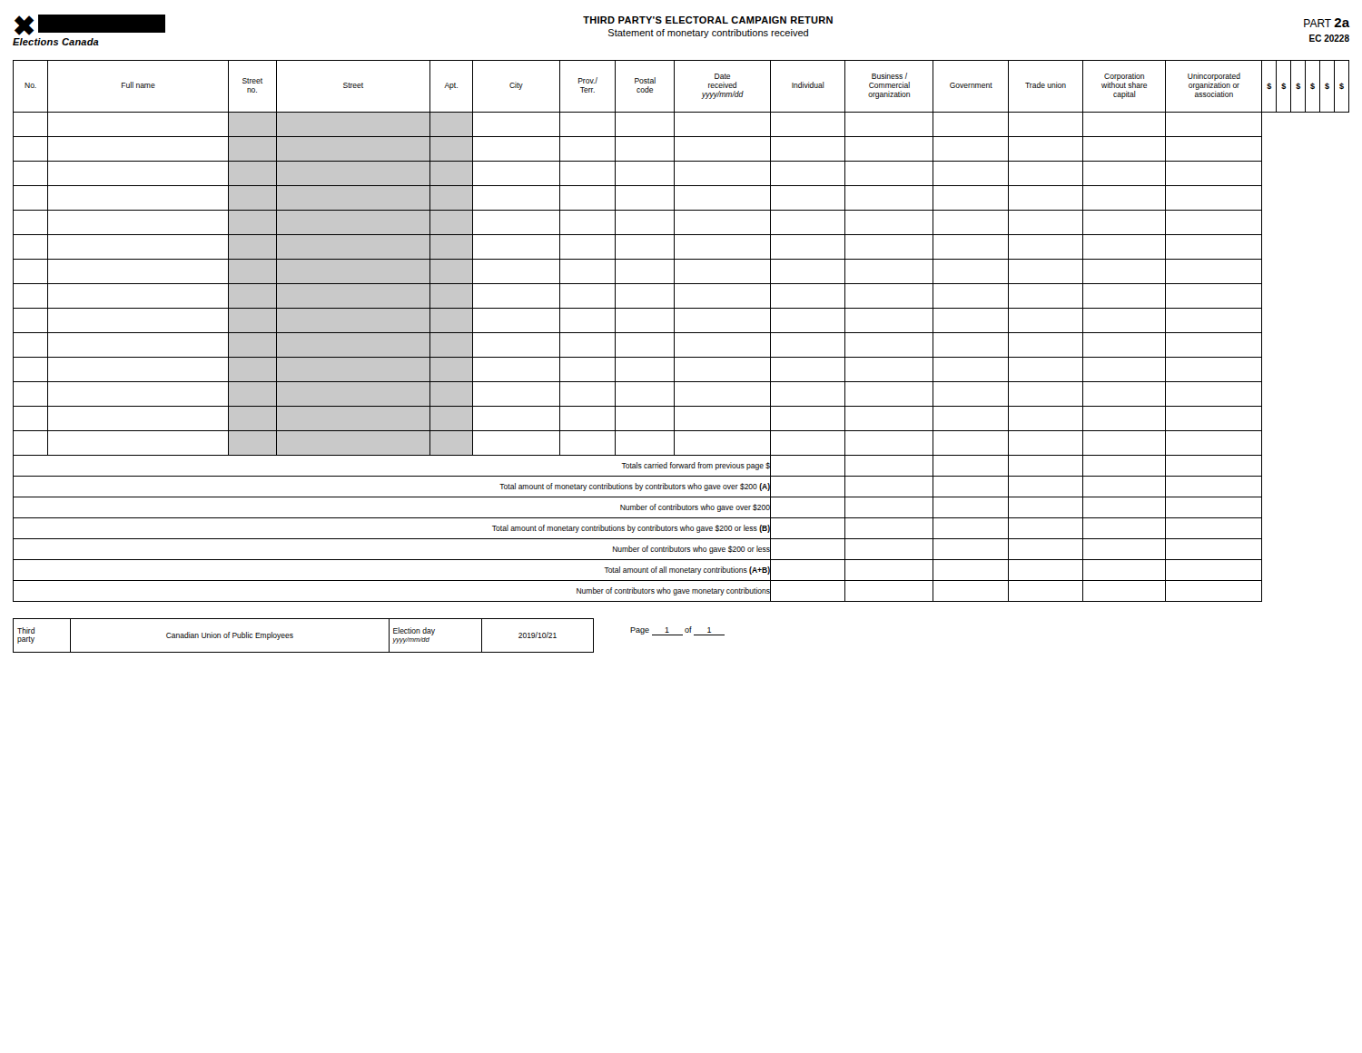Elections Canada
THIRD PARTY'S ELECTORAL CAMPAIGN RETURN
Statement of monetary contributions received
PART 2a
EC 20228
| No. | Full name | Street no. | Street | Apt. | City | Prov./ Terr. | Postal code | Date received yyyy/mm/dd | Individual | Business / Commercial organization | Government | Trade union | Corporation without share capital | Unincorporated organization or association |
| --- | --- | --- | --- | --- | --- | --- | --- | --- | --- | --- | --- | --- | --- | --- |
| $ | $ | $ | $ | $ | $ |
| Totals carried forward from previous page $ | | | | | | |
| Total amount of monetary contributions by contributors who gave over $200 (A) | | | | | | |
| Number of contributors who gave over $200 | | | | | | |
| Total amount of monetary contributions by contributors who gave $200 or less (B) | | | | | | |
| Number of contributors who gave $200 or less | | | | | | |
| Total amount of all monetary contributions (A+B) | | | | | | |
| Number of contributors who gave monetary contributions | | | | | | |
| Third party | Canadian Union of Public Employees | Election day yyyy/mm/dd | 2019/10/21 |
Page 1 of 1